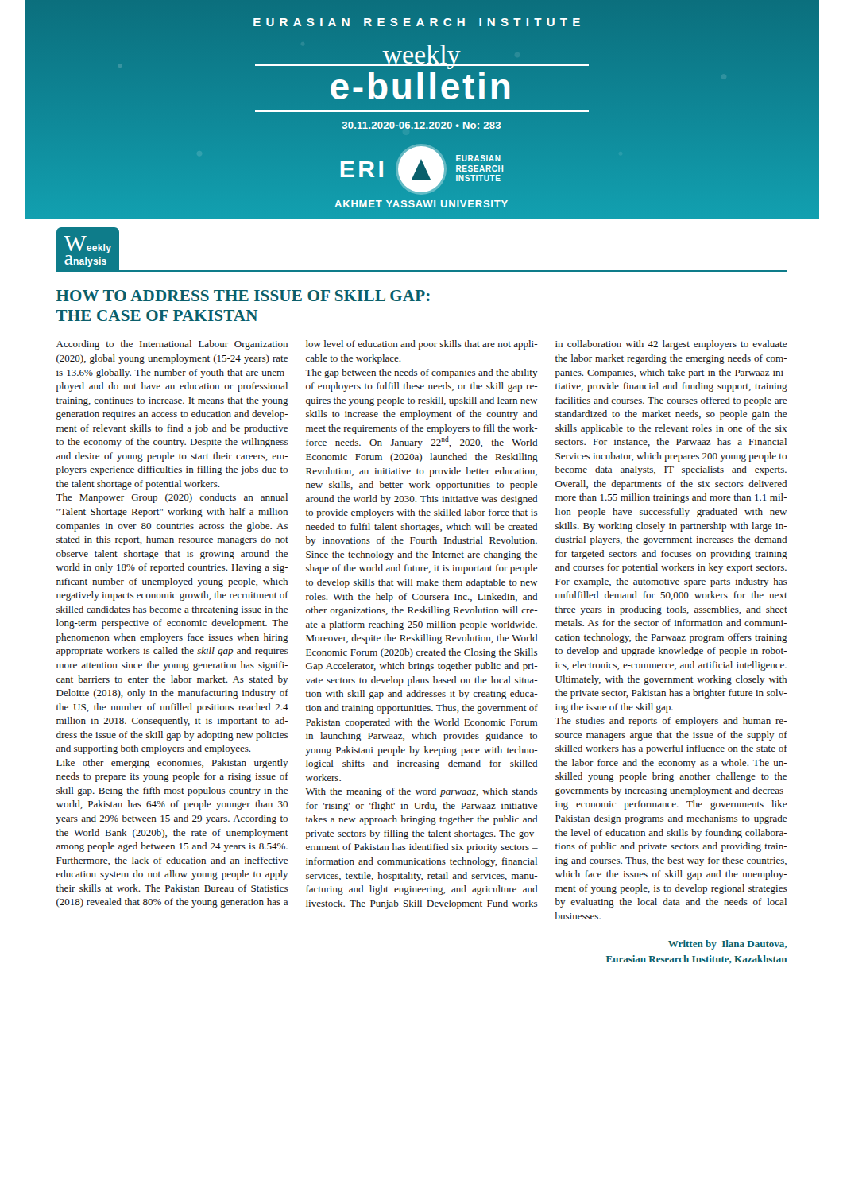Eurasian Research Institute
weekly
e-bulletin
30.11.2020-06.12.2020 • No: 283
ERI
EURASIAN
RESEARCH
INSTITUTE
AKHMET YASSAWI UNIVERSITY
Weekly analysis
How to address the issue of skill gap:
the case of Pakistan
According to the International Labour Organization (2020), global young unemployment (15-24 years) rate is 13.6% globally. The number of youth that are unemployed and do not have an education or professional training, continues to increase. It means that the young generation requires an access to education and development of relevant skills to find a job and be productive to the economy of the country. Despite the willingness and desire of young people to start their careers, employers experience difficulties in filling the jobs due to the talent shortage of potential workers.
The Manpower Group (2020) conducts an annual "Talent Shortage Report" working with half a million companies in over 80 countries across the globe. As stated in this report, human resource managers do not observe talent shortage that is growing around the world in only 18% of reported countries. Having a significant number of unemployed young people, which negatively impacts economic growth, the recruitment of skilled candidates has become a threatening issue in the long-term perspective of economic development. The phenomenon when employers face issues when hiring appropriate workers is called the skill gap and requires more attention since the young generation has significant barriers to enter the labor market. As stated by Deloitte (2018), only in the manufacturing industry of the US, the number of unfilled positions reached 2.4 million in 2018. Consequently, it is important to address the issue of the skill gap by adopting new policies and supporting both employers and employees.
Like other emerging economies, Pakistan urgently needs to prepare its young people for a rising issue of skill gap. Being the fifth most populous country in the world, Pakistan has 64% of people younger than 30 years and 29% between 15 and 29 years. According to the World Bank (2020b), the rate of unemployment among people aged between 15 and 24 years is 8.54%. Furthermore, the lack of education and an ineffective education system do not allow young people to apply their skills at work. The Pakistan Bureau of Statistics (2018) revealed that 80% of the young generation has a low level of education and poor skills that are not applicable to the workplace.
The gap between the needs of companies and the ability of employers to fulfill these needs, or the skill gap requires the young people to reskill, upskill and learn new skills to increase the employment of the country and meet the requirements of the employers to fill the workforce needs. On January 22nd, 2020, the World Economic Forum (2020a) launched the Reskilling Revolution, an initiative to provide better education, new skills, and better work opportunities to people around the world by 2030. This initiative was designed to provide employers with the skilled labor force that is needed to fulfil talent shortages, which will be created by innovations of the Fourth Industrial Revolution. Since the technology and the Internet are changing the shape of the world and future, it is important for people to develop skills that will make them adaptable to new roles. With the help of Coursera Inc., LinkedIn, and other organizations, the Reskilling Revolution will create a platform reaching 250 million people worldwide. Moreover, despite the Reskilling Revolution, the World Economic Forum (2020b) created the Closing the Skills Gap Accelerator, which brings together public and private sectors to develop plans based on the local situation with skill gap and addresses it by creating education and training opportunities. Thus, the government of Pakistan cooperated with the World Economic Forum in launching Parwaaz, which provides guidance to young Pakistani people by keeping pace with technological shifts and increasing demand for skilled workers.
With the meaning of the word parwaaz, which stands for 'rising' or 'flight' in Urdu, the Parwaaz initiative takes a new approach bringing together the public and private sectors by filling the talent shortages. The government of Pakistan has identified six priority sectors – information and communications technology, financial services, textile, hospitality, retail and services, manufacturing and light engineering, and agriculture and livestock. The Punjab Skill Development Fund works in collaboration with 42 largest employers to evaluate the labor market regarding the emerging needs of companies. Companies, which take part in the Parwaaz initiative, provide financial and funding support, training facilities and courses. The courses offered to people are standardized to the market needs, so people gain the skills applicable to the relevant roles in one of the six sectors. For instance, the Parwaaz has a Financial Services incubator, which prepares 200 young people to become data analysts, IT specialists and experts. Overall, the departments of the six sectors delivered more than 1.55 million trainings and more than 1.1 million people have successfully graduated with new skills. By working closely in partnership with large industrial players, the government increases the demand for targeted sectors and focuses on providing training and courses for potential workers in key export sectors. For example, the automotive spare parts industry has unfulfilled demand for 50,000 workers for the next three years in producing tools, assemblies, and sheet metals. As for the sector of information and communication technology, the Parwaaz program offers training to develop and upgrade knowledge of people in robotics, electronics, e-commerce, and artificial intelligence. Ultimately, with the government working closely with the private sector, Pakistan has a brighter future in solving the issue of the skill gap.
The studies and reports of employers and human resource managers argue that the issue of the supply of skilled workers has a powerful influence on the state of the labor force and the economy as a whole. The unskilled young people bring another challenge to the governments by increasing unemployment and decreasing economic performance. The governments like Pakistan design programs and mechanisms to upgrade the level of education and skills by founding collaborations of public and private sectors and providing training and courses. Thus, the best way for these countries, which face the issues of skill gap and the unemployment of young people, is to develop regional strategies by evaluating the local data and the needs of local businesses.
Written by Ilana Dautova,
Eurasian Research Institute, Kazakhstan